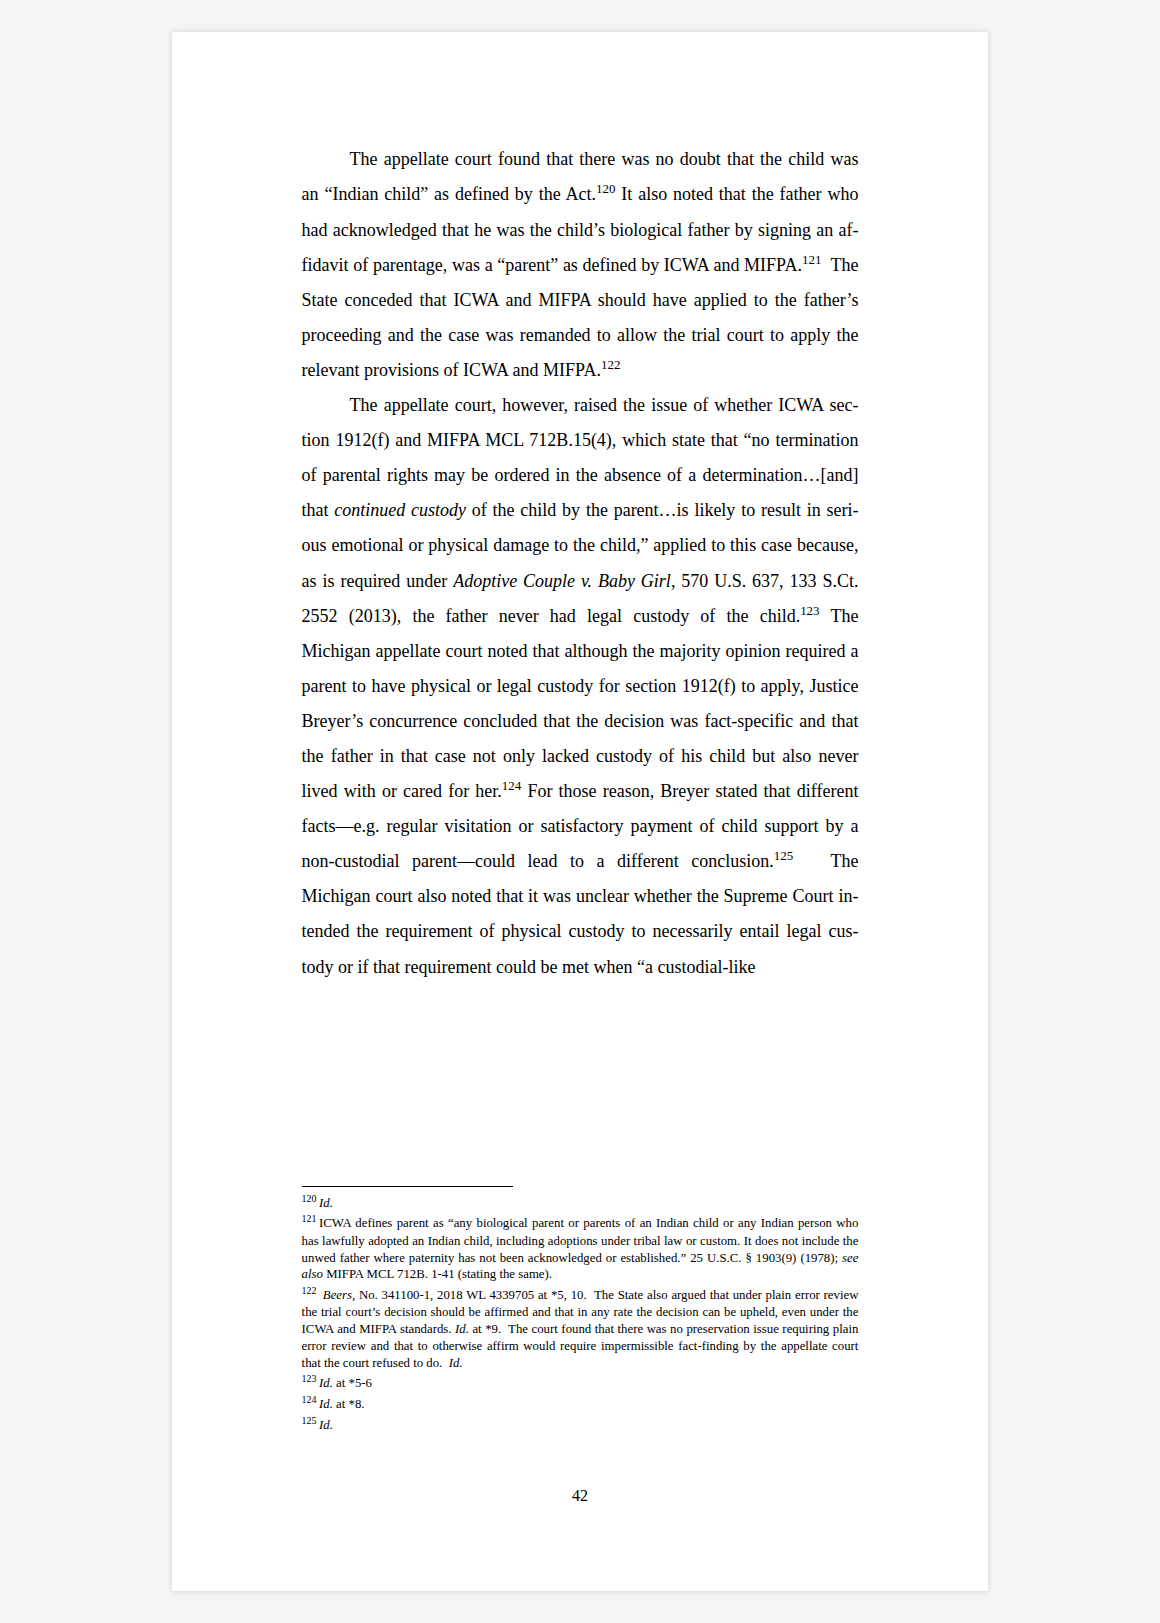The appellate court found that there was no doubt that the child was an “Indian child” as defined by the Act.120 It also noted that the father who had acknowledged that he was the child’s biological father by signing an affidavit of parentage, was a “parent” as defined by ICWA and MIFPA.121 The State conceded that ICWA and MIFPA should have applied to the father’s proceeding and the case was remanded to allow the trial court to apply the relevant provisions of ICWA and MIFPA.122
The appellate court, however, raised the issue of whether ICWA section 1912(f) and MIFPA MCL 712B.15(4), which state that “no termination of parental rights may be ordered in the absence of a determination…[and] that continued custody of the child by the parent…is likely to result in serious emotional or physical damage to the child,” applied to this case because, as is required under Adoptive Couple v. Baby Girl, 570 U.S. 637, 133 S.Ct. 2552 (2013), the father never had legal custody of the child.123 The Michigan appellate court noted that although the majority opinion required a parent to have physical or legal custody for section 1912(f) to apply, Justice Breyer’s concurrence concluded that the decision was fact-specific and that the father in that case not only lacked custody of his child but also never lived with or cared for her.124 For those reason, Breyer stated that different facts—e.g. regular visitation or satisfactory payment of child support by a non-custodial parent—could lead to a different conclusion.125 The Michigan court also noted that it was unclear whether the Supreme Court intended the requirement of physical custody to necessarily entail legal custody or if that requirement could be met when “a custodial-like
120 Id.
121 ICWA defines parent as “any biological parent or parents of an Indian child or any Indian person who has lawfully adopted an Indian child, including adoptions under tribal law or custom. It does not include the unwed father where paternity has not been acknowledged or established.” 25 U.S.C. § 1903(9) (1978); see also MIFPA MCL 712B. 1-41 (stating the same).
122 Beers, No. 341100-1, 2018 WL 4339705 at *5, 10. The State also argued that under plain error review the trial court’s decision should be affirmed and that in any rate the decision can be upheld, even under the ICWA and MIFPA standards. Id. at *9. The court found that there was no preservation issue requiring plain error review and that to otherwise affirm would require impermissible fact-finding by the appellate court that the court refused to do. Id.
123 Id. at *5-6
124 Id. at *8.
125 Id.
42